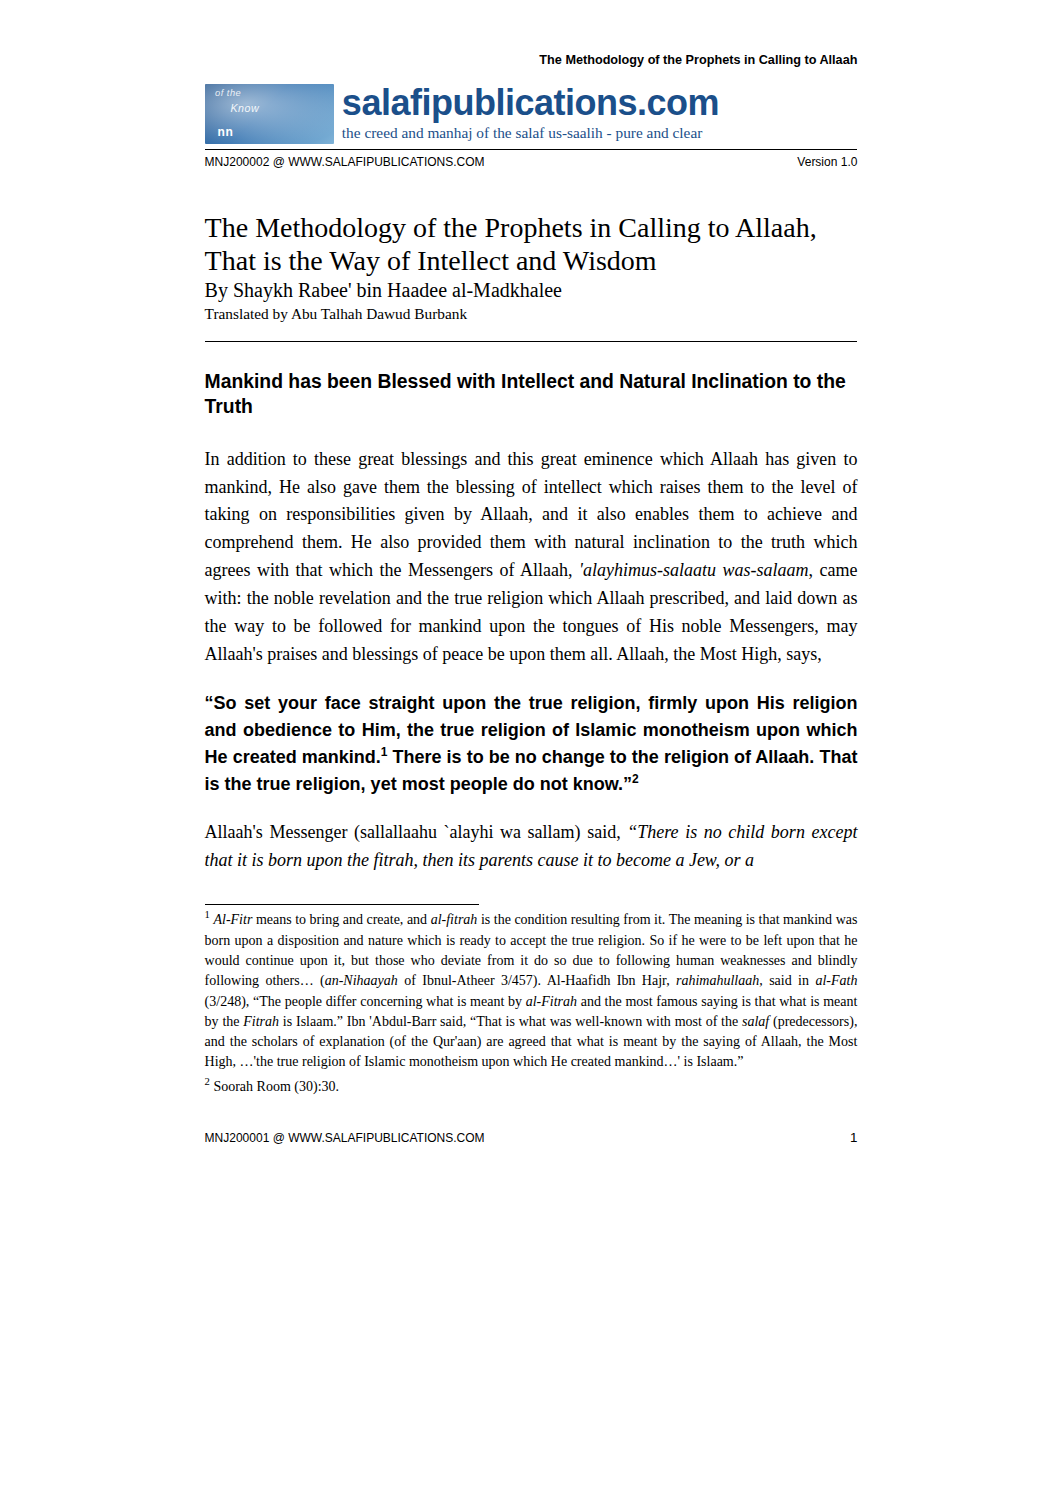The Methodology of the Prophets in Calling to Allaah
of the Know nn
salafipublications.com
the creed and manhaj of the salaf us-saalih - pure and clear
MNJ200002 @ WWW.SALAFIPUBLICATIONS.COM Version 1.0
The Methodology of the Prophets in Calling to Allaah, That is the Way of Intellect and Wisdom
By Shaykh Rabee' bin Haadee al-Madkhalee
Translated by Abu Talhah Dawud Burbank
Mankind has been Blessed with Intellect and Natural Inclination to the Truth
In addition to these great blessings and this great eminence which Allaah has given to mankind, He also gave them the blessing of intellect which raises them to the level of taking on responsibilities given by Allaah, and it also enables them to achieve and comprehend them. He also provided them with natural inclination to the truth which agrees with that which the Messengers of Allaah, 'alayhimus-salaatu was-salaam, came with: the noble revelation and the true religion which Allaah prescribed, and laid down as the way to be followed for mankind upon the tongues of His noble Messengers, may Allaah's praises and blessings of peace be upon them all. Allaah, the Most High, says,
“So set your face straight upon the true religion, firmly upon His religion and obedience to Him, the true religion of Islamic monotheism upon which He created mankind.1 There is to be no change to the religion of Allaah. That is the true religion, yet most people do not know.”2
Allaah's Messenger (sallallaahu `alayhi wa sallam) said, “There is no child born except that it is born upon the fitrah, then its parents cause it to become a Jew, or a
1 Al-Fitr means to bring and create, and al-fitrah is the condition resulting from it. The meaning is that mankind was born upon a disposition and nature which is ready to accept the true religion. So if he were to be left upon that he would continue upon it, but those who deviate from it do so due to following human weaknesses and blindly following others… (an-Nihaayah of Ibnul-Atheer 3/457). Al-Haafidh Ibn Hajr, rahimahullaah, said in al-Fath (3/248), “The people differ concerning what is meant by al-Fitrah and the most famous saying is that what is meant by the Fitrah is Islaam.” Ibn 'Abdul-Barr said, “That is what was well-known with most of the salaf (predecessors), and the scholars of explanation (of the Qur'aan) are agreed that what is meant by the saying of Allaah, the Most High, …'the true religion of Islamic monotheism upon which He created mankind…' is Islaam.”
2 Soorah Room (30):30.
MNJ200001 @ WWW.SALAFIPUBLICATIONS.COM 1